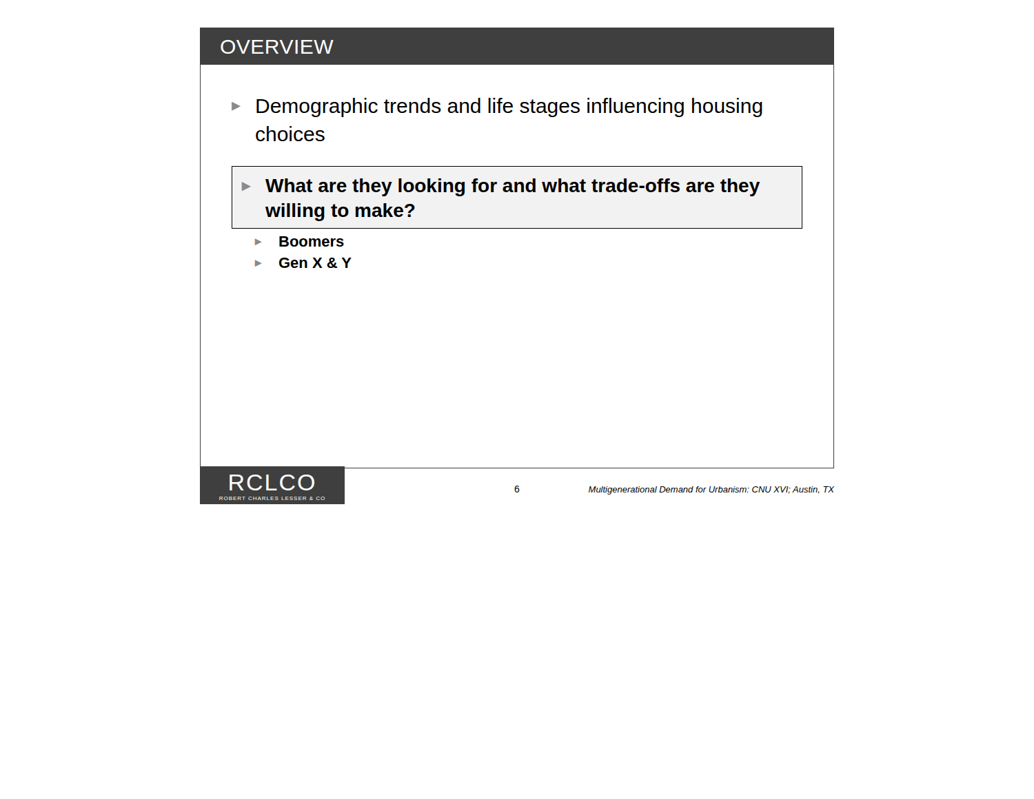OVERVIEW
Demographic trends and life stages influencing housing choices
What are they looking for and what trade-offs are they willing to make?
Boomers
Gen X & Y
RCLCO ROBERT CHARLES LESSER & CO
6
Multigenerational Demand for Urbanism: CNU XVI; Austin, TX